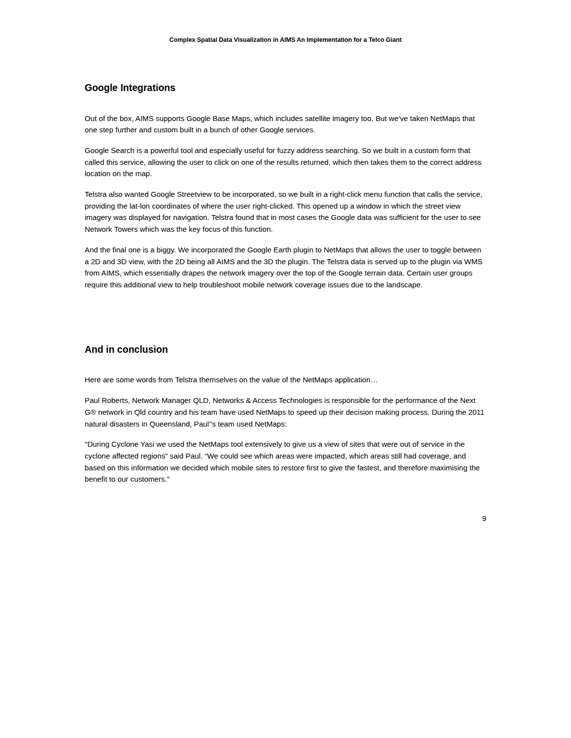Complex Spatial Data Visualization in AIMS An Implementation for a Telco Giant
Google Integrations
Out of the box, AIMS supports Google Base Maps, which includes satellite imagery too. But we’ve taken NetMaps that one step further and custom built in a bunch of other Google services.
Google Search is a powerful tool and especially useful for fuzzy address searching. So we built in a custom form that called this service, allowing the user to click on one of the results returned, which then takes them to the correct address location on the map.
Telstra also wanted Google Streetview to be incorporated, so we built in a right-click menu function that calls the service, providing the lat-lon coordinates of where the user right-clicked. This opened up a window in which the street view imagery was displayed for navigation. Telstra found that in most cases the Google data was sufficient for the user to see Network Towers which was the key focus of this function.
And the final one is a biggy. We incorporated the Google Earth plugin to NetMaps that allows the user to toggle between a 2D and 3D view, with the 2D being all AIMS and the 3D the plugin. The Telstra data is served up to the plugin via WMS from AIMS, which essentially drapes the network imagery over the top of the Google terrain data. Certain user groups require this additional view to help troubleshoot mobile network coverage issues due to the landscape.
And in conclusion
Here are some words from Telstra themselves on the value of the NetMaps application…
Paul Roberts, Network Manager QLD, Networks & Access Technologies is responsible for the performance of the Next G® network in Qld country and his team have used NetMaps to speed up their decision making process. During the 2011 natural disasters in Queensland, Paul’’s team used NetMaps:
"During Cyclone Yasi we used the NetMaps tool extensively to give us a view of sites that were out of service in the cyclone affected regions” said Paul. “We could see which areas were impacted, which areas still had coverage, and based on this information we decided which mobile sites to restore first to give the fastest, and therefore maximising the benefit to our customers.”
9